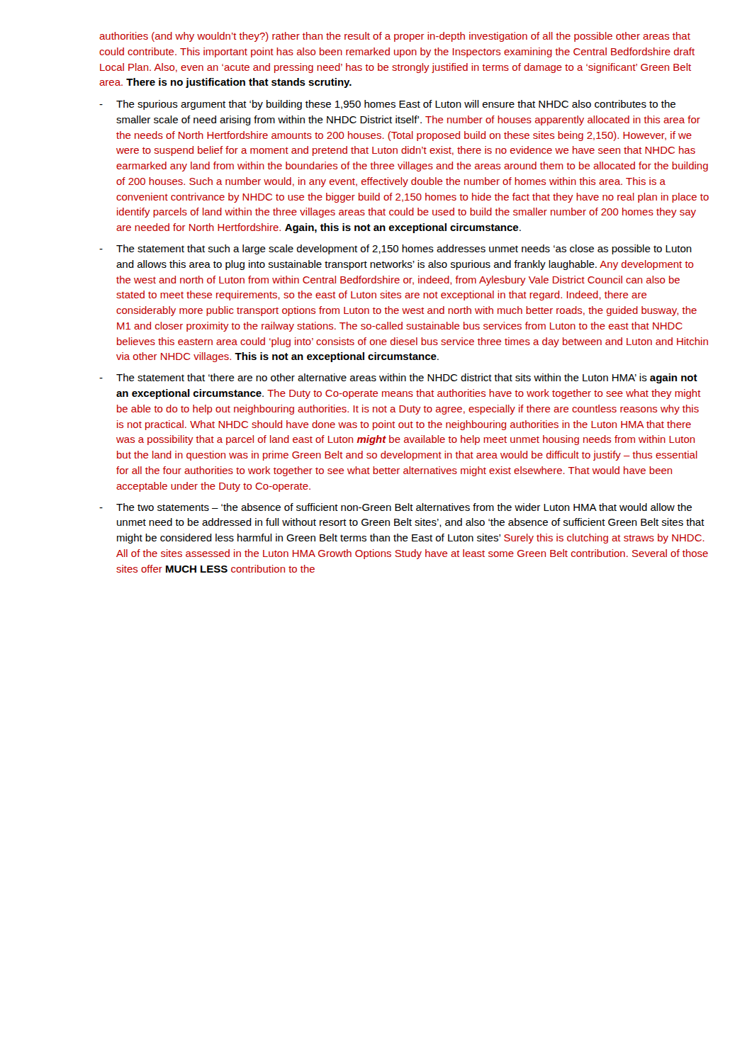authorities (and why wouldn’t they?) rather than the result of a proper in-depth investigation of all the possible other areas that could contribute. This important point has also been remarked upon by the Inspectors examining the Central Bedfordshire draft Local Plan. Also, even an ‘acute and pressing need’ has to be strongly justified in terms of damage to a ‘significant’ Green Belt area. There is no justification that stands scrutiny.
The spurious argument that ‘by building these 1,950 homes East of Luton will ensure that NHDC also contributes to the smaller scale of need arising from within the NHDC District itself’. The number of houses apparently allocated in this area for the needs of North Hertfordshire amounts to 200 houses. (Total proposed build on these sites being 2,150). However, if we were to suspend belief for a moment and pretend that Luton didn’t exist, there is no evidence we have seen that NHDC has earmarked any land from within the boundaries of the three villages and the areas around them to be allocated for the building of 200 houses. Such a number would, in any event, effectively double the number of homes within this area. This is a convenient contrivance by NHDC to use the bigger build of 2,150 homes to hide the fact that they have no real plan in place to identify parcels of land within the three villages areas that could be used to build the smaller number of 200 homes they say are needed for North Hertfordshire. Again, this is not an exceptional circumstance.
The statement that such a large scale development of 2,150 homes addresses unmet needs ‘as close as possible to Luton and allows this area to plug into sustainable transport networks’ is also spurious and frankly laughable. Any development to the west and north of Luton from within Central Bedfordshire or, indeed, from Aylesbury Vale District Council can also be stated to meet these requirements, so the east of Luton sites are not exceptional in that regard. Indeed, there are considerably more public transport options from Luton to the west and north with much better roads, the guided busway, the M1 and closer proximity to the railway stations. The so-called sustainable bus services from Luton to the east that NHDC believes this eastern area could ‘plug into’ consists of one diesel bus service three times a day between and Luton and Hitchin via other NHDC villages. This is not an exceptional circumstance.
The statement that ‘there are no other alternative areas within the NHDC district that sits within the Luton HMA’ is again not an exceptional circumstance. The Duty to Co-operate means that authorities have to work together to see what they might be able to do to help out neighbouring authorities. It is not a Duty to agree, especially if there are countless reasons why this is not practical. What NHDC should have done was to point out to the neighbouring authorities in the Luton HMA that there was a possibility that a parcel of land east of Luton might be available to help meet unmet housing needs from within Luton but the land in question was in prime Green Belt and so development in that area would be difficult to justify – thus essential for all the four authorities to work together to see what better alternatives might exist elsewhere. That would have been acceptable under the Duty to Co-operate.
The two statements – ‘the absence of sufficient non-Green Belt alternatives from the wider Luton HMA that would allow the unmet need to be addressed in full without resort to Green Belt sites’, and also ‘the absence of sufficient Green Belt sites that might be considered less harmful in Green Belt terms than the East of Luton sites’ Surely this is clutching at straws by NHDC. All of the sites assessed in the Luton HMA Growth Options Study have at least some Green Belt contribution. Several of those sites offer MUCH LESS contribution to the